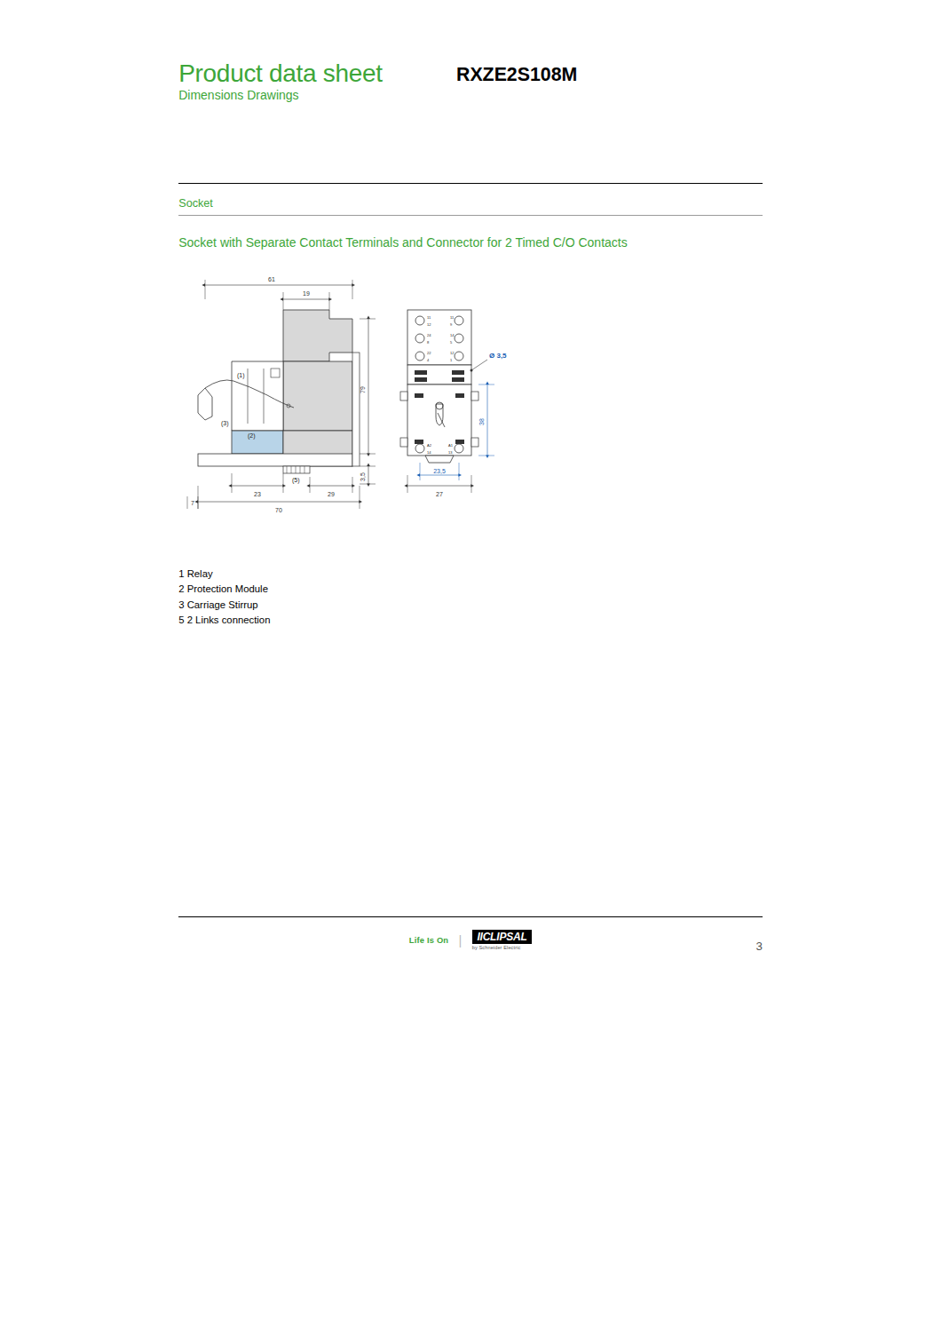Product data sheet
Dimensions Drawings
RXZE2S108M
Socket
Socket with Separate Contact Terminals and Connector for 2 Timed C/O Contacts
61 19 (1) (3) (2) (5) 79 3,5 23 29 70 7 11 11 12 9 24 14 8 5 22 12 4 1 A2 A1 14 13 Ø 3,5 38 23,5 27
1 Relay
2 Protection Module
3 Carriage Stirrup
5 2 Links connection
Life Is On |
IICLIPSAL by Schneider Electric
3